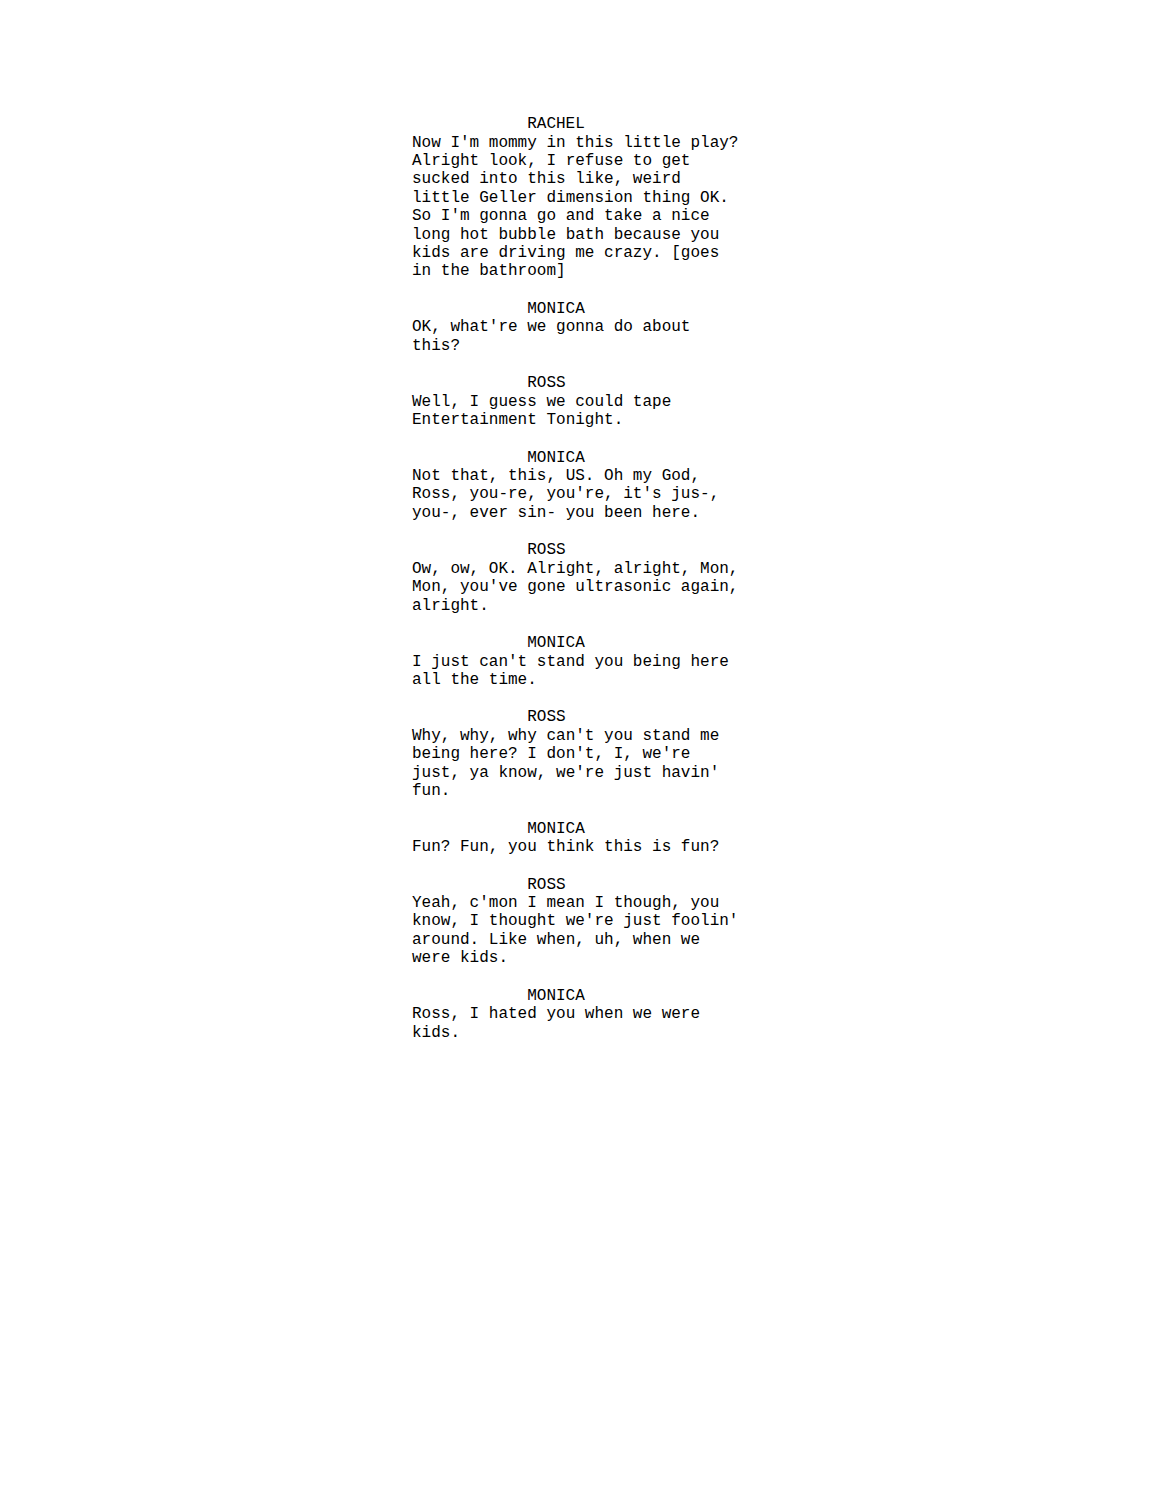Rachel
Now I'm mommy in this little play? Alright look, I refuse to get sucked into this like, weird little Geller dimension thing OK. So I'm gonna go and take a nice long hot bubble bath because you kids are driving me crazy. [goes in the bathroom]
Monica
OK, what're we gonna do about this?
Ross
Well, I guess we could tape Entertainment Tonight.
Monica
Not that, this, US. Oh my God, Ross, you-re, you're, it's jus-, you-, ever sin- you been here.
Ross
Ow, ow, OK. Alright, alright, Mon, Mon, you've gone ultrasonic again, alright.
Monica
I just can't stand you being here all the time.
Ross
Why, why, why can't you stand me being here? I don't, I, we're just, ya know, we're just havin' fun.
Monica
Fun? Fun, you think this is fun?
Ross
Yeah, c'mon I mean I though, you know, I thought we're just foolin' around. Like when, uh, when we were kids.
Monica
Ross, I hated you when we were kids.